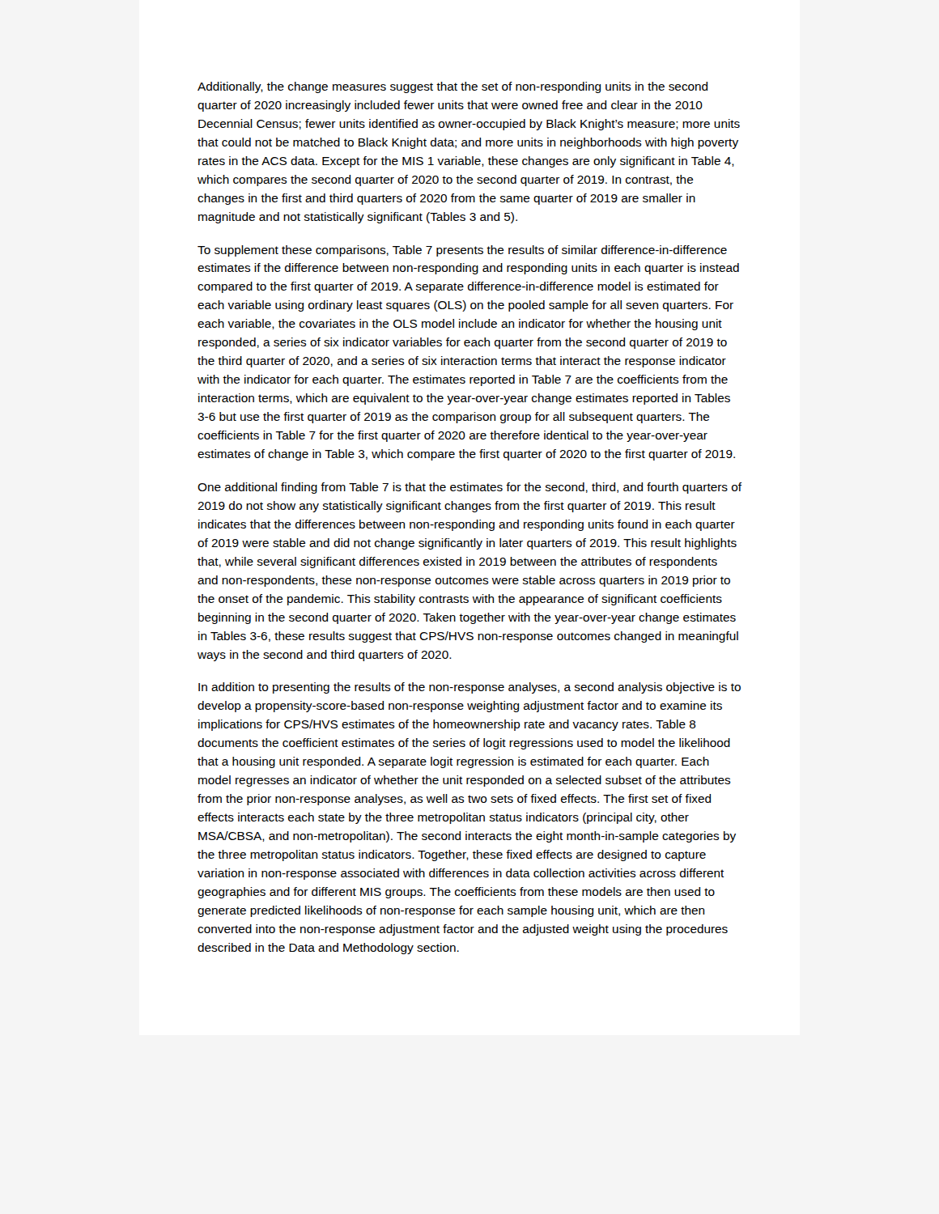Additionally, the change measures suggest that the set of non-responding units in the second quarter of 2020 increasingly included fewer units that were owned free and clear in the 2010 Decennial Census; fewer units identified as owner-occupied by Black Knight’s measure; more units that could not be matched to Black Knight data; and more units in neighborhoods with high poverty rates in the ACS data. Except for the MIS 1 variable, these changes are only significant in Table 4, which compares the second quarter of 2020 to the second quarter of 2019. In contrast, the changes in the first and third quarters of 2020 from the same quarter of 2019 are smaller in magnitude and not statistically significant (Tables 3 and 5).
To supplement these comparisons, Table 7 presents the results of similar difference-in-difference estimates if the difference between non-responding and responding units in each quarter is instead compared to the first quarter of 2019. A separate difference-in-difference model is estimated for each variable using ordinary least squares (OLS) on the pooled sample for all seven quarters. For each variable, the covariates in the OLS model include an indicator for whether the housing unit responded, a series of six indicator variables for each quarter from the second quarter of 2019 to the third quarter of 2020, and a series of six interaction terms that interact the response indicator with the indicator for each quarter. The estimates reported in Table 7 are the coefficients from the interaction terms, which are equivalent to the year-over-year change estimates reported in Tables 3-6 but use the first quarter of 2019 as the comparison group for all subsequent quarters. The coefficients in Table 7 for the first quarter of 2020 are therefore identical to the year-over-year estimates of change in Table 3, which compare the first quarter of 2020 to the first quarter of 2019.
One additional finding from Table 7 is that the estimates for the second, third, and fourth quarters of 2019 do not show any statistically significant changes from the first quarter of 2019. This result indicates that the differences between non-responding and responding units found in each quarter of 2019 were stable and did not change significantly in later quarters of 2019. This result highlights that, while several significant differences existed in 2019 between the attributes of respondents and non-respondents, these non-response outcomes were stable across quarters in 2019 prior to the onset of the pandemic. This stability contrasts with the appearance of significant coefficients beginning in the second quarter of 2020. Taken together with the year-over-year change estimates in Tables 3-6, these results suggest that CPS/HVS non-response outcomes changed in meaningful ways in the second and third quarters of 2020.
In addition to presenting the results of the non-response analyses, a second analysis objective is to develop a propensity-score-based non-response weighting adjustment factor and to examine its implications for CPS/HVS estimates of the homeownership rate and vacancy rates. Table 8 documents the coefficient estimates of the series of logit regressions used to model the likelihood that a housing unit responded. A separate logit regression is estimated for each quarter. Each model regresses an indicator of whether the unit responded on a selected subset of the attributes from the prior non-response analyses, as well as two sets of fixed effects. The first set of fixed effects interacts each state by the three metropolitan status indicators (principal city, other MSA/CBSA, and non-metropolitan). The second interacts the eight month-in-sample categories by the three metropolitan status indicators. Together, these fixed effects are designed to capture variation in non-response associated with differences in data collection activities across different geographies and for different MIS groups. The coefficients from these models are then used to generate predicted likelihoods of non-response for each sample housing unit, which are then converted into the non-response adjustment factor and the adjusted weight using the procedures described in the Data and Methodology section.